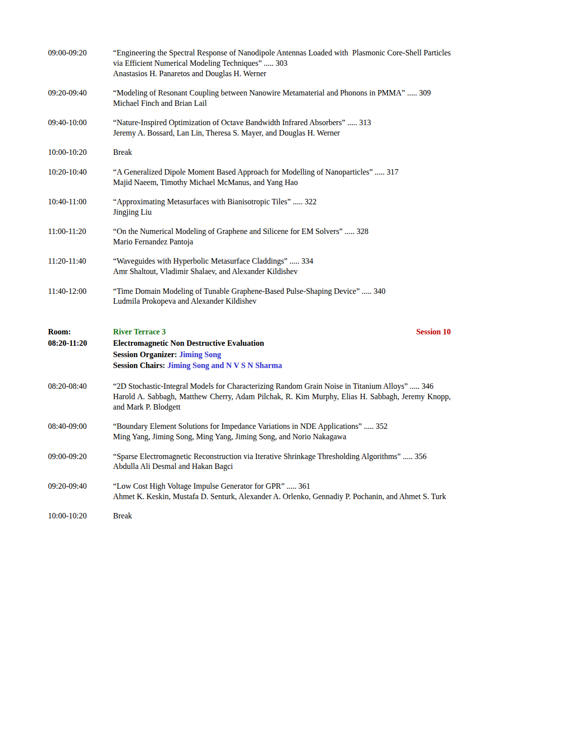| 09:00-09:20 | “Engineering the Spectral Response of Nanodipole Antennas Loaded with Plasmonic Core-Shell Particles via Efficient Numerical Modeling Techniques” ..... 303 Anastasios H. Panaretos and Douglas H. Werner |
| 09:20-09:40 | “Modeling of Resonant Coupling between Nanowire Metamaterial and Phonons in PMMA” ..... 309 Michael Finch and Brian Lail |
| 09:40-10:00 | “Nature-Inspired Optimization of Octave Bandwidth Infrared Absorbers” ..... 313 Jeremy A. Bossard, Lan Lin, Theresa S. Mayer, and Douglas H. Werner |
| 10:00-10:20 | Break |
| 10:20-10:40 | “A Generalized Dipole Moment Based Approach for Modelling of Nanoparticles” ..... 317 Majid Naeem, Timothy Michael McManus, and Yang Hao |
| 10:40-11:00 | “Approximating Metasurfaces with Bianisotropic Tiles” ..... 322 Jingjing Liu |
| 11:00-11:20 | “On the Numerical Modeling of Graphene and Silicene for EM Solvers” ..... 328 Mario Fernandez Pantoja |
| 11:20-11:40 | “Waveguides with Hyperbolic Metasurface Claddings” ..... 334 Amr Shaltout, Vladimir Shalaev, and Alexander Kildishev |
| 11:40-12:00 | “Time Domain Modeling of Tunable Graphene-Based Pulse-Shaping Device” ..... 340 Ludmila Prokopeva and Alexander Kildishev |
| Room: | River Terrace 3 Session 10 |
| 08:20-11:20 | Electromagnetic Non Destructive Evaluation |
| | Session Organizer: Jiming Song |
| | Session Chairs: Jiming Song and N V S N Sharma |
| 08:20-08:40 | “2D Stochastic-Integral Models for Characterizing Random Grain Noise in Titanium Alloys” ..... 346 Harold A. Sabbagh, Matthew Cherry, Adam Pilchak, R. Kim Murphy, Elias H. Sabbagh, Jeremy Knopp, and Mark P. Blodgett |
| 08:40-09:00 | “Boundary Element Solutions for Impedance Variations in NDE Applications” ..... 352 Ming Yang, Jiming Song, Ming Yang, Jiming Song, and Norio Nakagawa |
| 09:00-09:20 | “Sparse Electromagnetic Reconstruction via Iterative Shrinkage Thresholding Algorithms” ..... 356 Abdulla Ali Desmal and Hakan Bagci |
| 09:20-09:40 | “Low Cost High Voltage Impulse Generator for GPR” ..... 361 Ahmet K. Keskin, Mustafa D. Senturk, Alexander A. Orlenko, Gennadiy P. Pochanin, and Ahmet S. Turk |
| 10:00-10:20 | Break |